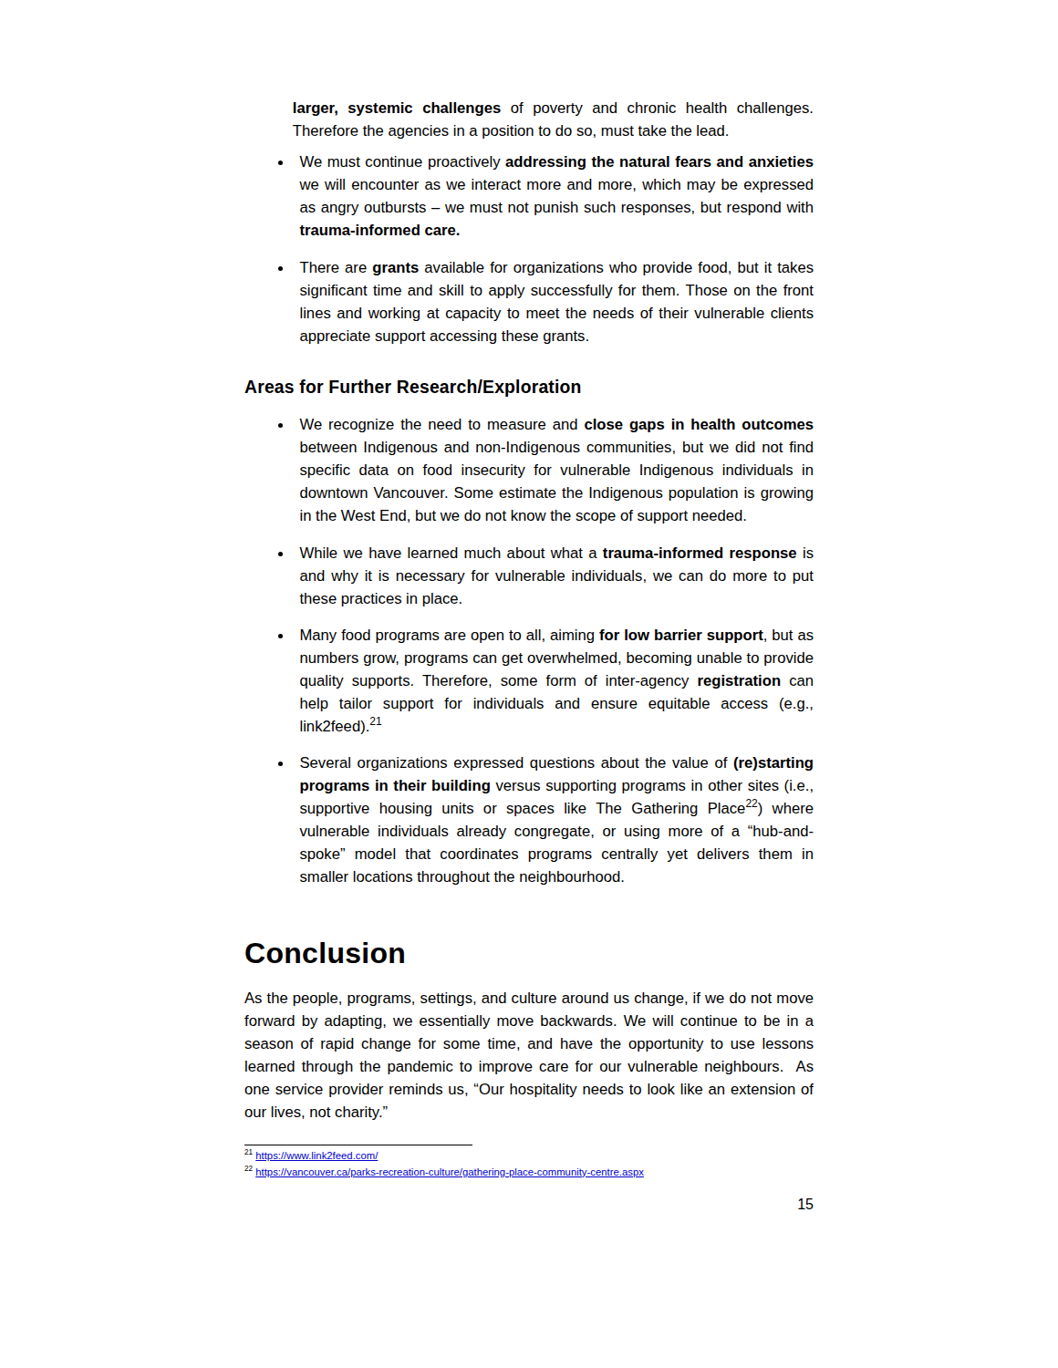larger, systemic challenges of poverty and chronic health challenges. Therefore the agencies in a position to do so, must take the lead.
We must continue proactively addressing the natural fears and anxieties we will encounter as we interact more and more, which may be expressed as angry outbursts – we must not punish such responses, but respond with trauma-informed care.
There are grants available for organizations who provide food, but it takes significant time and skill to apply successfully for them. Those on the front lines and working at capacity to meet the needs of their vulnerable clients appreciate support accessing these grants.
Areas for Further Research/Exploration
We recognize the need to measure and close gaps in health outcomes between Indigenous and non-Indigenous communities, but we did not find specific data on food insecurity for vulnerable Indigenous individuals in downtown Vancouver. Some estimate the Indigenous population is growing in the West End, but we do not know the scope of support needed.
While we have learned much about what a trauma-informed response is and why it is necessary for vulnerable individuals, we can do more to put these practices in place.
Many food programs are open to all, aiming for low barrier support, but as numbers grow, programs can get overwhelmed, becoming unable to provide quality supports. Therefore, some form of inter-agency registration can help tailor support for individuals and ensure equitable access (e.g., link2feed).21
Several organizations expressed questions about the value of (re)starting programs in their building versus supporting programs in other sites (i.e., supportive housing units or spaces like The Gathering Place22) where vulnerable individuals already congregate, or using more of a “hub-and-spoke” model that coordinates programs centrally yet delivers them in smaller locations throughout the neighbourhood.
Conclusion
As the people, programs, settings, and culture around us change, if we do not move forward by adapting, we essentially move backwards. We will continue to be in a season of rapid change for some time, and have the opportunity to use lessons learned through the pandemic to improve care for our vulnerable neighbours. As one service provider reminds us, “Our hospitality needs to look like an extension of our lives, not charity.”
21 https://www.link2feed.com/
22 https://vancouver.ca/parks-recreation-culture/gathering-place-community-centre.aspx
15